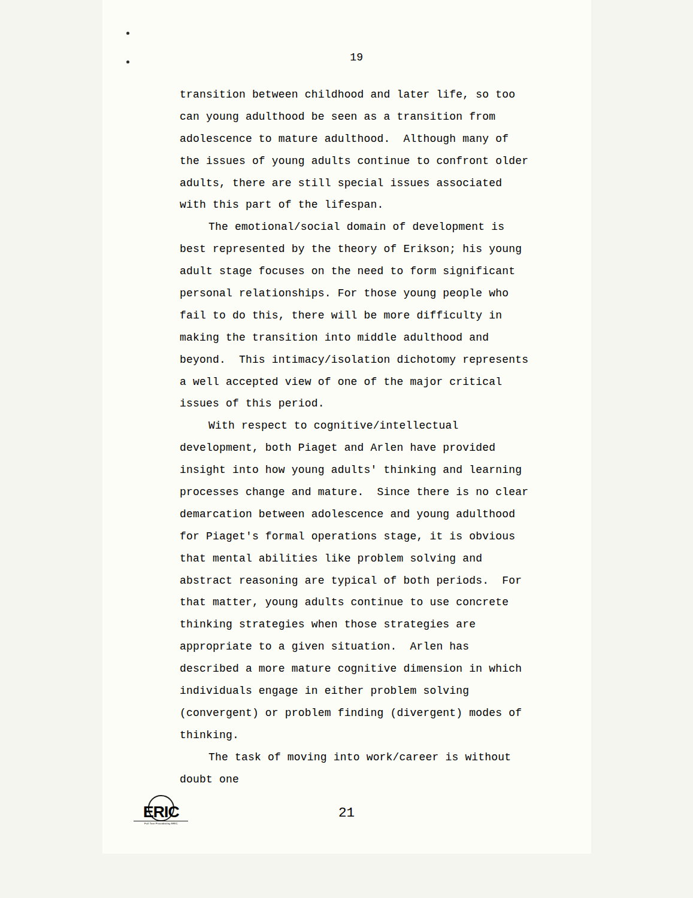19
transition between childhood and later life, so too can young adulthood be seen as a transition from adolescence to mature adulthood. Although many of the issues of young adults continue to confront older adults, there are still special issues associated with this part of the lifespan.
The emotional/social domain of development is best represented by the theory of Erikson; his young adult stage focuses on the need to form significant personal relationships. For those young people who fail to do this, there will be more difficulty in making the transition into middle adulthood and beyond. This intimacy/isolation dichotomy represents a well accepted view of one of the major critical issues of this period.
With respect to cognitive/intellectual development, both Piaget and Arlen have provided insight into how young adults' thinking and learning processes change and mature. Since there is no clear demarcation between adolescence and young adulthood for Piaget's formal operations stage, it is obvious that mental abilities like problem solving and abstract reasoning are typical of both periods. For that matter, young adults continue to use concrete thinking strategies when those strategies are appropriate to a given situation. Arlen has described a more mature cognitive dimension in which individuals engage in either problem solving (convergent) or problem finding (divergent) modes of thinking.
The task of moving into work/career is without doubt one
ERIC
Full Text Provided by ERIC
21